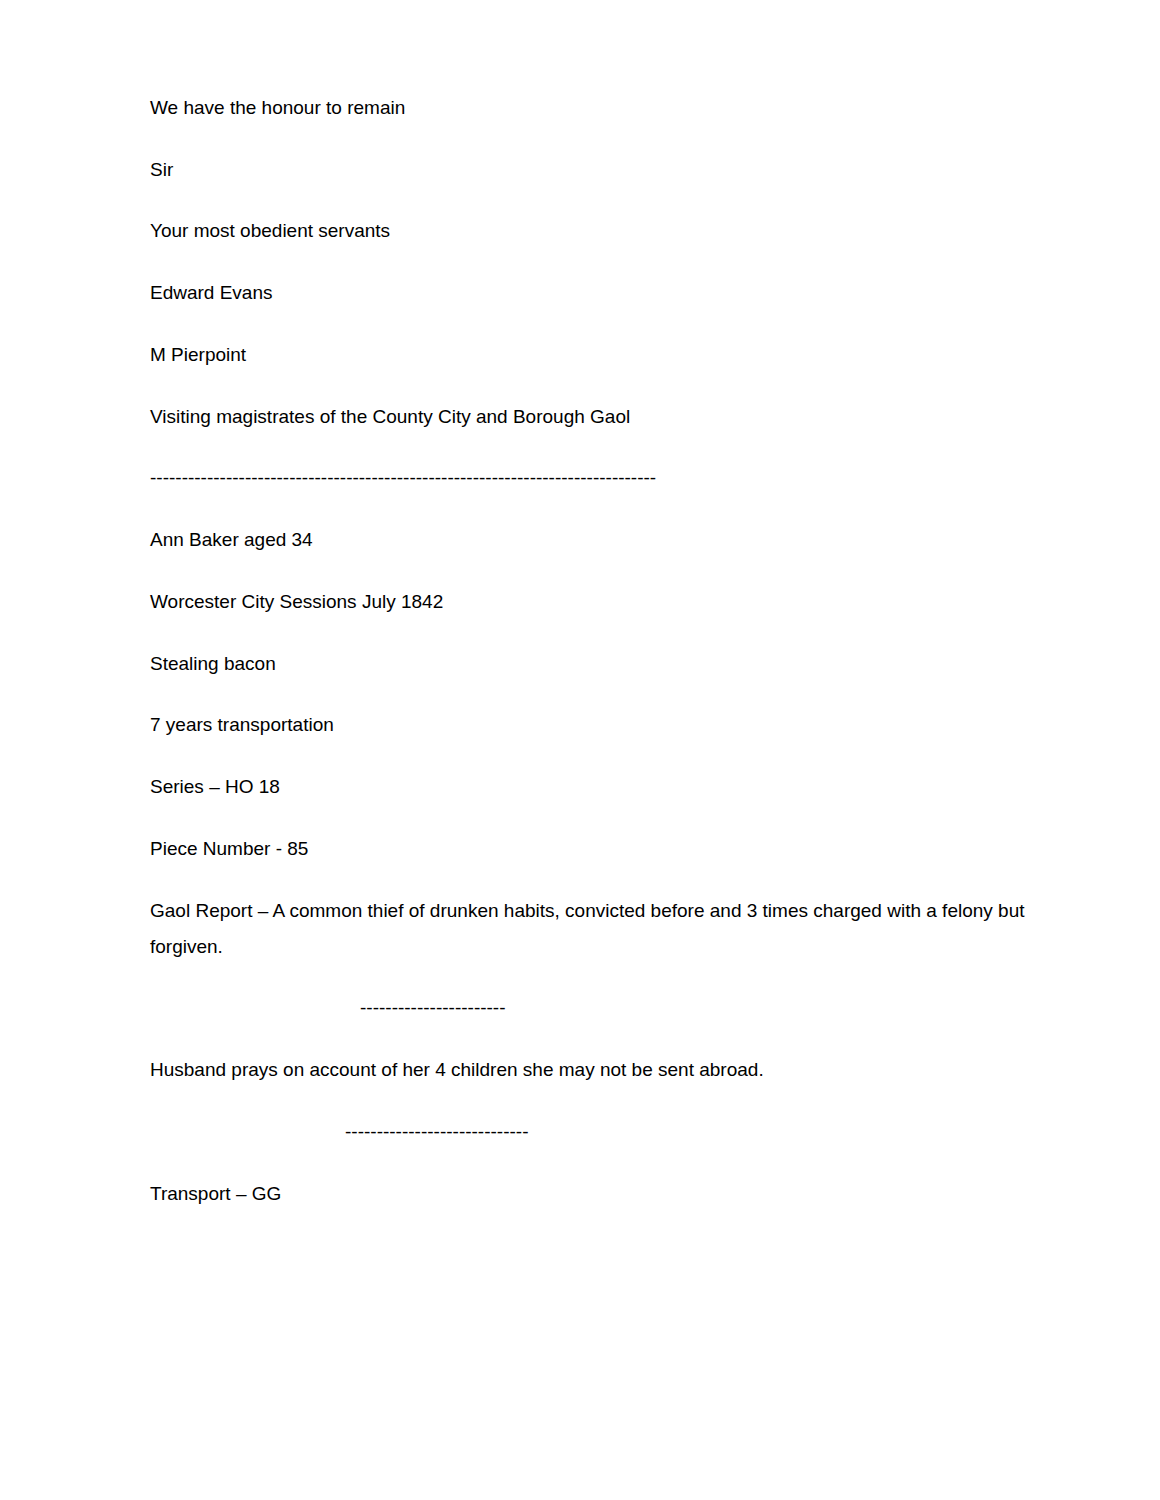We have the honour to remain
Sir
Your most obedient servants
Edward Evans
M Pierpoint
Visiting magistrates of the County City and Borough Gaol
--------------------------------------------------------------------------------
Ann Baker aged 34
Worcester City Sessions July 1842
Stealing bacon
7 years transportation
Series – HO 18
Piece Number - 85
Gaol Report – A common thief of drunken habits, convicted before and 3 times charged with a felony but forgiven.
-----------------------
Husband prays on account of her 4 children she may not be sent abroad.
-----------------------------
Transport – GG